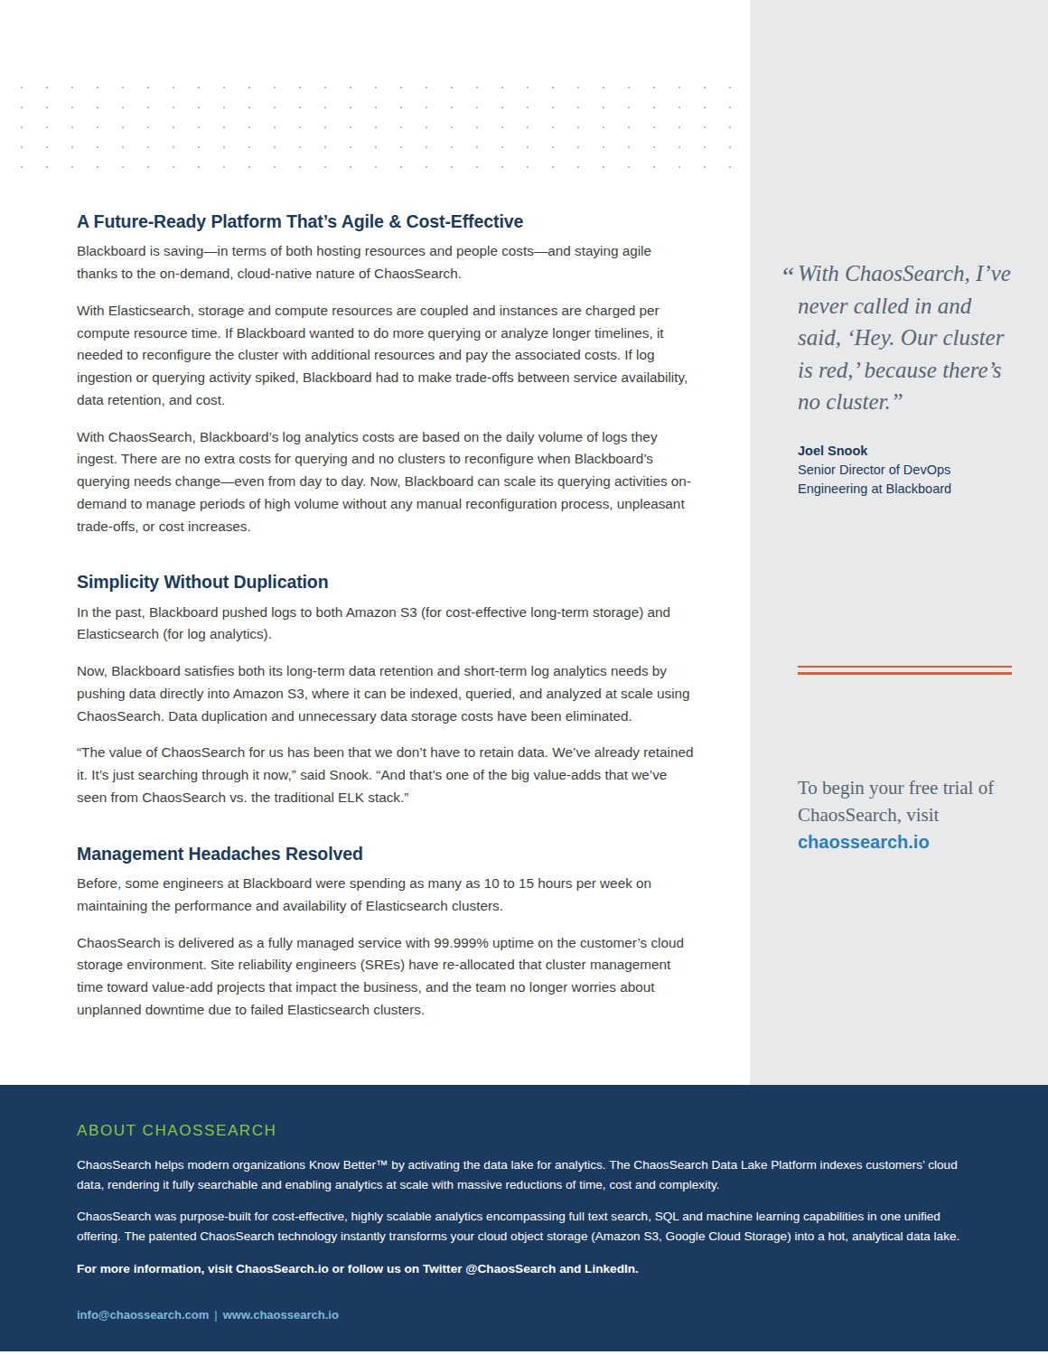A Future-Ready Platform That’s Agile & Cost-Effective
Blackboard is saving—in terms of both hosting resources and people costs—and staying agile thanks to the on-demand, cloud-native nature of ChaosSearch.
With Elasticsearch, storage and compute resources are coupled and instances are charged per compute resource time. If Blackboard wanted to do more querying or analyze longer timelines, it needed to reconfigure the cluster with additional resources and pay the associated costs. If log ingestion or querying activity spiked, Blackboard had to make trade-offs between service availability, data retention, and cost.
With ChaosSearch, Blackboard’s log analytics costs are based on the daily volume of logs they ingest. There are no extra costs for querying and no clusters to reconfigure when Blackboard’s querying needs change—even from day to day. Now, Blackboard can scale its querying activities on-demand to manage periods of high volume without any manual reconfiguration process, unpleasant trade-offs, or cost increases.
Simplicity Without Duplication
In the past, Blackboard pushed logs to both Amazon S3 (for cost-effective long-term storage) and Elasticsearch (for log analytics).
Now, Blackboard satisfies both its long-term data retention and short-term log analytics needs by pushing data directly into Amazon S3, where it can be indexed, queried, and analyzed at scale using ChaosSearch. Data duplication and unnecessary data storage costs have been eliminated.
“The value of ChaosSearch for us has been that we don’t have to retain data. We’ve already retained it. It’s just searching through it now,” said Snook. “And that’s one of the big value-adds that we’ve seen from ChaosSearch vs. the traditional ELK stack.”
Management Headaches Resolved
Before, some engineers at Blackboard were spending as many as 10 to 15 hours per week on maintaining the performance and availability of Elasticsearch clusters.
ChaosSearch is delivered as a fully managed service with 99.999% uptime on the customer’s cloud storage environment. Site reliability engineers (SREs) have re-allocated that cluster management time toward value-add projects that impact the business, and the team no longer worries about unplanned downtime due to failed Elasticsearch clusters.
“With ChaosSearch, I’ve never called in and said, ‘Hey. Our cluster is red,’ because there’s no cluster.”
Joel Snook Senior Director of DevOps Engineering at Blackboard
To begin your free trial of ChaosSearch, visit chaossearch.io
About ChaosSearch
ChaosSearch helps modern organizations Know Better™ by activating the data lake for analytics. The ChaosSearch Data Lake Platform indexes customers’ cloud data, rendering it fully searchable and enabling analytics at scale with massive reductions of time, cost and complexity.
ChaosSearch was purpose-built for cost-effective, highly scalable analytics encompassing full text search, SQL and machine learning capabilities in one unified offering. The patented ChaosSearch technology instantly transforms your cloud object storage (Amazon S3, Google Cloud Storage) into a hot, analytical data lake.
For more information, visit ChaosSearch.io or follow us on Twitter @ChaosSearch and LinkedIn.
info@chaossearch.com|www.chaossearch.io